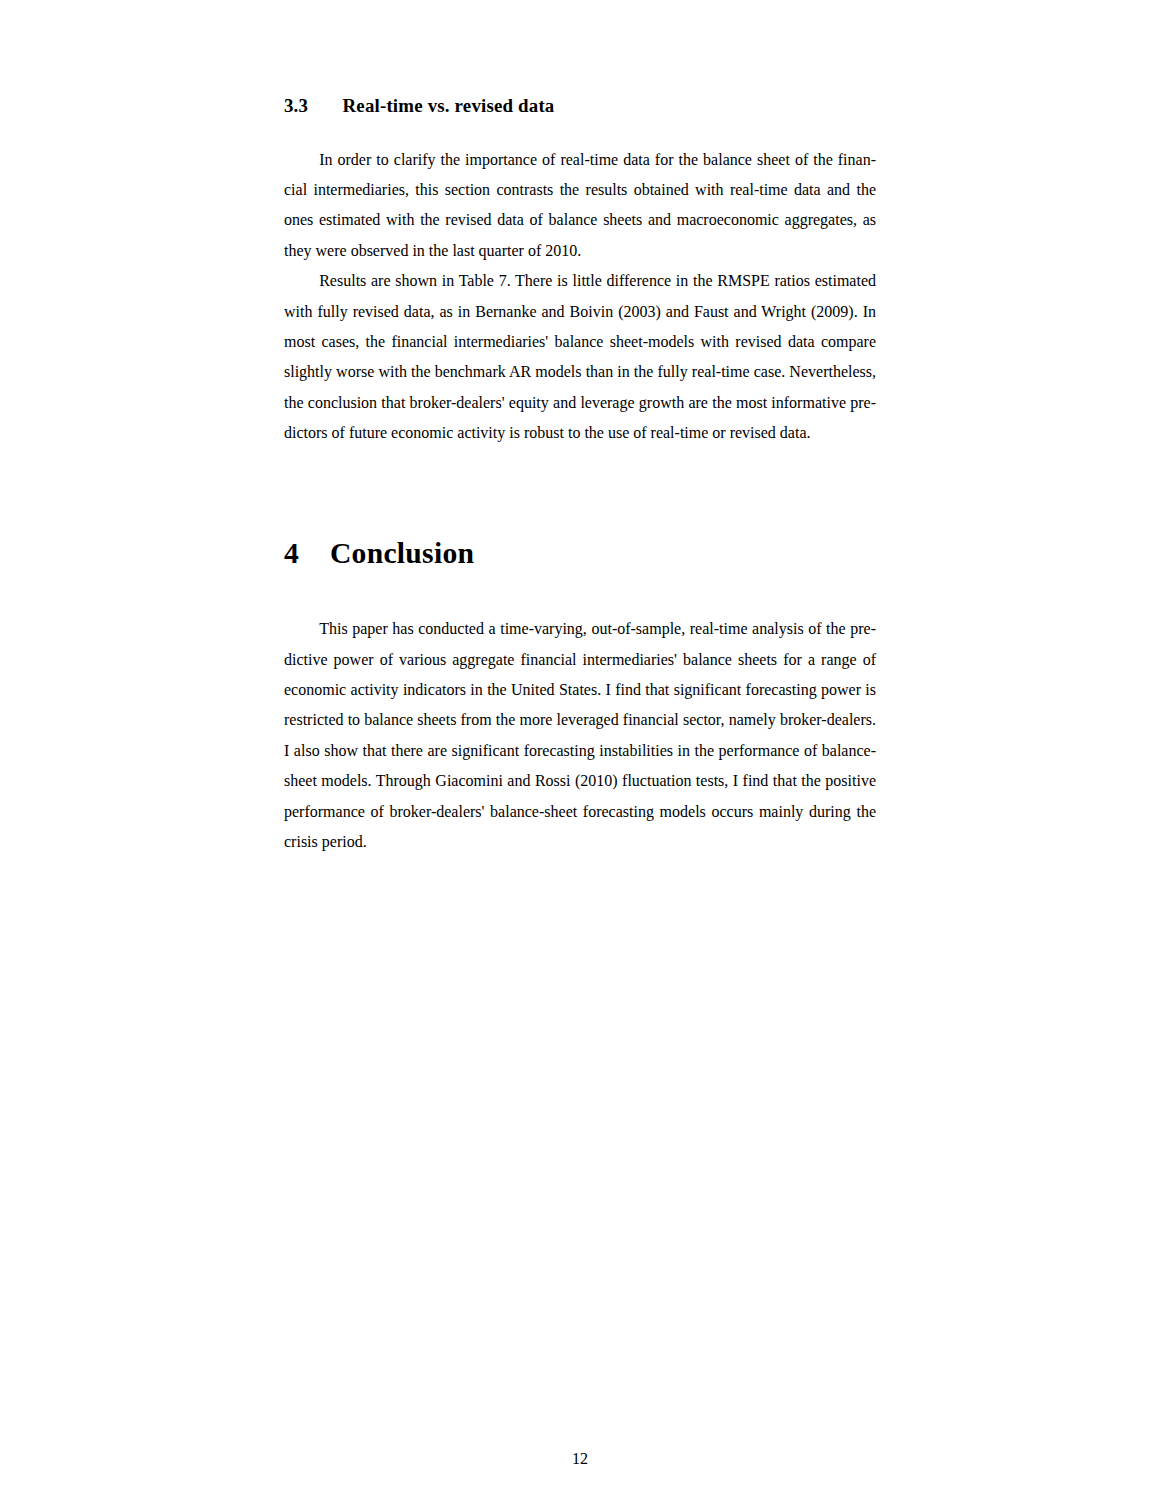3.3 Real-time vs. revised data
In order to clarify the importance of real-time data for the balance sheet of the financial intermediaries, this section contrasts the results obtained with real-time data and the ones estimated with the revised data of balance sheets and macroeconomic aggregates, as they were observed in the last quarter of 2010.
Results are shown in Table 7. There is little difference in the RMSPE ratios estimated with fully revised data, as in Bernanke and Boivin (2003) and Faust and Wright (2009). In most cases, the financial intermediaries' balance sheet-models with revised data compare slightly worse with the benchmark AR models than in the fully real-time case. Nevertheless, the conclusion that broker-dealers' equity and leverage growth are the most informative predictors of future economic activity is robust to the use of real-time or revised data.
4 Conclusion
This paper has conducted a time-varying, out-of-sample, real-time analysis of the predictive power of various aggregate financial intermediaries' balance sheets for a range of economic activity indicators in the United States. I find that significant forecasting power is restricted to balance sheets from the more leveraged financial sector, namely broker-dealers. I also show that there are significant forecasting instabilities in the performance of balance-sheet models. Through Giacomini and Rossi (2010) fluctuation tests, I find that the positive performance of broker-dealers' balance-sheet forecasting models occurs mainly during the crisis period.
12